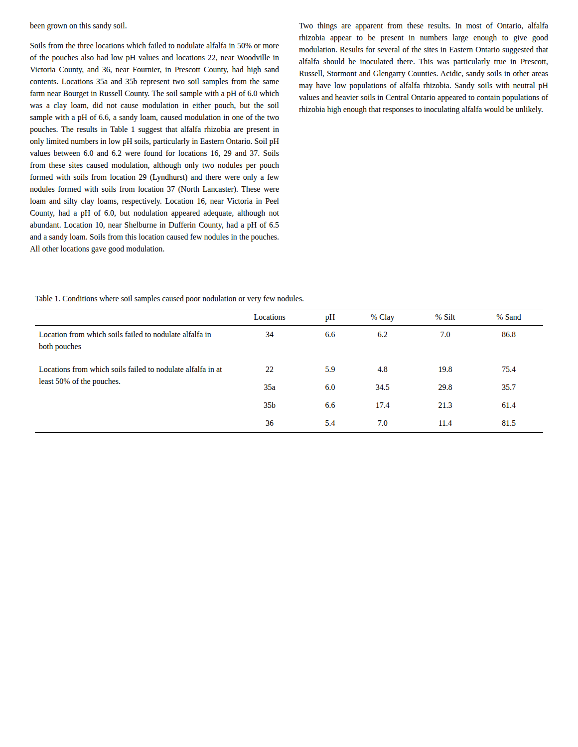been grown on this sandy soil.
Soils from the three locations which failed to nodulate alfalfa in 50% or more of the pouches also had low pH values and locations 22, near Woodville in Victoria County, and 36, near Fournier, in Prescott County, had high sand contents. Locations 35a and 35b represent two soil samples from the same farm near Bourget in Russell County. The soil sample with a pH of 6.0 which was a clay loam, did not cause modulation in either pouch, but the soil sample with a pH of 6.6, a sandy loam, caused modulation in one of the two pouches. The results in Table 1 suggest that alfalfa rhizobia are present in only limited numbers in low pH soils, particularly in Eastern Ontario. Soil pH values between 6.0 and 6.2 were found for locations 16, 29 and 37. Soils from these sites caused modulation, although only two nodules per pouch formed with soils from location 29 (Lyndhurst) and there were only a few nodules formed with soils from location 37 (North Lancaster). These were loam and silty clay loams, respectively. Location 16, near Victoria in Peel County, had a pH of 6.0, but nodulation appeared adequate, although not abundant. Location 10, near Shelburne in Dufferin County, had a pH of 6.5 and a sandy loam. Soils from this location caused few nodules in the pouches. All other locations gave good modulation.
Two things are apparent from these results. In most of Ontario, alfalfa rhizobia appear to be present in numbers large enough to give good modulation. Results for several of the sites in Eastern Ontario suggested that alfalfa should be inoculated there. This was particularly true in Prescott, Russell, Stormont and Glengarry Counties. Acidic, sandy soils in other areas may have low populations of alfalfa rhizobia. Sandy soils with neutral pH values and heavier soils in Central Ontario appeared to contain populations of rhizobia high enough that responses to inoculating alfalfa would be unlikely.
Table 1. Conditions where soil samples caused poor nodulation or very few nodules.
| | Locations | pH | % Clay | % Silt | % Sand |
| --- | --- | --- | --- | --- | --- |
| Location from which soils failed to nodulate alfalfa in both pouches | 34 | 6.6 | 6.2 | 7.0 | 86.8 |
| Locations from which soils failed to nodulate alfalfa in at least 50% of the pouches. | 22 | 5.9 | 4.8 | 19.8 | 75.4 |
| 35a | 6.0 | 34.5 | 29.8 | 35.7 |
| 35b | 6.6 | 17.4 | 21.3 | 61.4 |
| 36 | 5.4 | 7.0 | 11.4 | 81.5 |